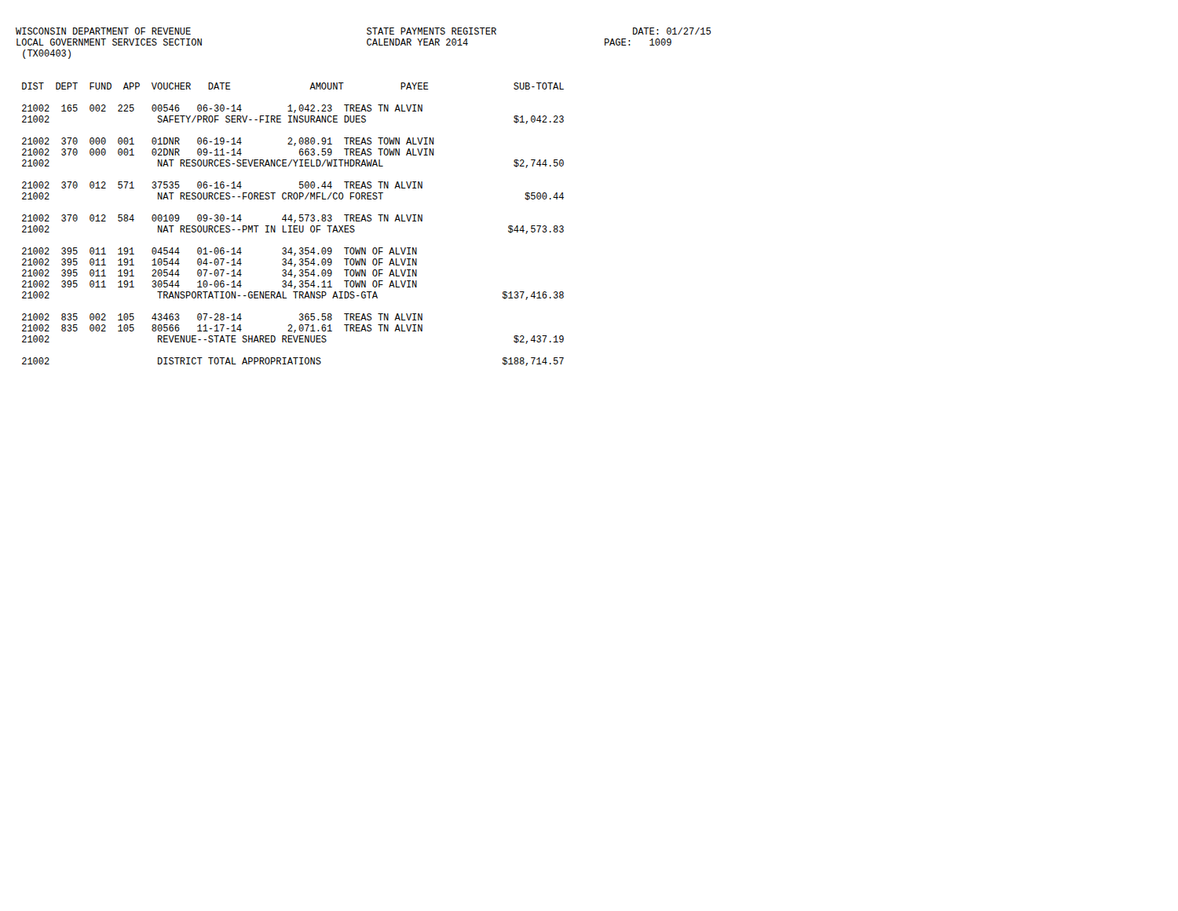WISCONSIN DEPARTMENT OF REVENUE STATE PAYMENTS REGISTER DATE: 01/27/15 LOCAL GOVERNMENT SERVICES SECTION CALENDAR YEAR 2014 PAGE: 1009 (TX00403) DIST DEPT FUND APP VOUCHER DATE AMOUNT PAYEE SUB-TOTAL 21002 165 002 225 00546 06-30-14 1,042.23 TREAS TN ALVIN 21002 SAFETY/PROF SERV--FIRE INSURANCE DUES $1,042.23 21002 370 000 001 01DNR 06-19-14 2,080.91 TREAS TOWN ALVIN 21002 370 000 001 02DNR 09-11-14 663.59 TREAS TOWN ALVIN 21002 NAT RESOURCES-SEVERANCE/YIELD/WITHDRAWAL $2,744.50 21002 370 012 571 37535 06-16-14 500.44 TREAS TN ALVIN 21002 NAT RESOURCES--FOREST CROP/MFL/CO FOREST $500.44 21002 370 012 584 00109 09-30-14 44,573.83 TREAS TN ALVIN 21002 NAT RESOURCES--PMT IN LIEU OF TAXES $44,573.83 21002 395 011 191 04544 01-06-14 34,354.09 TOWN OF ALVIN 21002 395 011 191 10544 04-07-14 34,354.09 TOWN OF ALVIN 21002 395 011 191 20544 07-07-14 34,354.09 TOWN OF ALVIN 21002 395 011 191 30544 10-06-14 34,354.11 TOWN OF ALVIN 21002 TRANSPORTATION--GENERAL TRANSP AIDS-GTA $137,416.38 21002 835 002 105 43463 07-28-14 365.58 TREAS TN ALVIN 21002 835 002 105 80566 11-17-14 2,071.61 TREAS TN ALVIN 21002 REVENUE--STATE SHARED REVENUES $2,437.19 21002 DISTRICT TOTAL APPROPRIATIONS $188,714.57